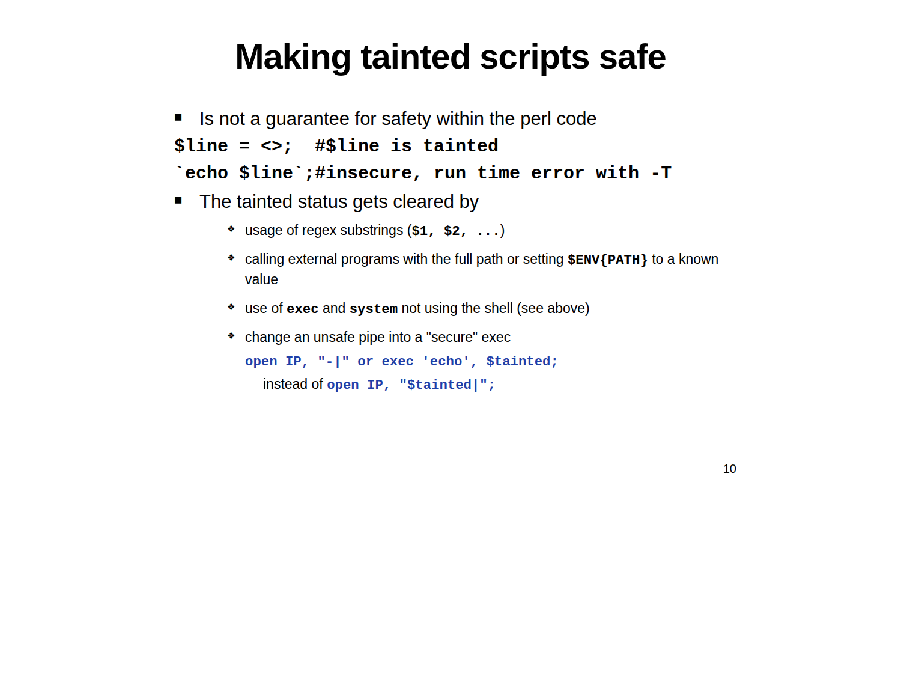Making tainted scripts safe
Is not a guarantee for safety within the perl code
$line = <>; #$line is tainted
`echo $line`;#insecure, run time error with -T
The tainted status gets cleared by
usage of regex substrings ($1, $2, ...)
calling external programs with the full path or setting $ENV{PATH} to a known value
use of exec and system not using the shell (see above)
change an unsafe pipe into a "secure" exec
open IP, "-|" or exec 'echo', $tainted;
instead of open IP, "$tainted|";
10